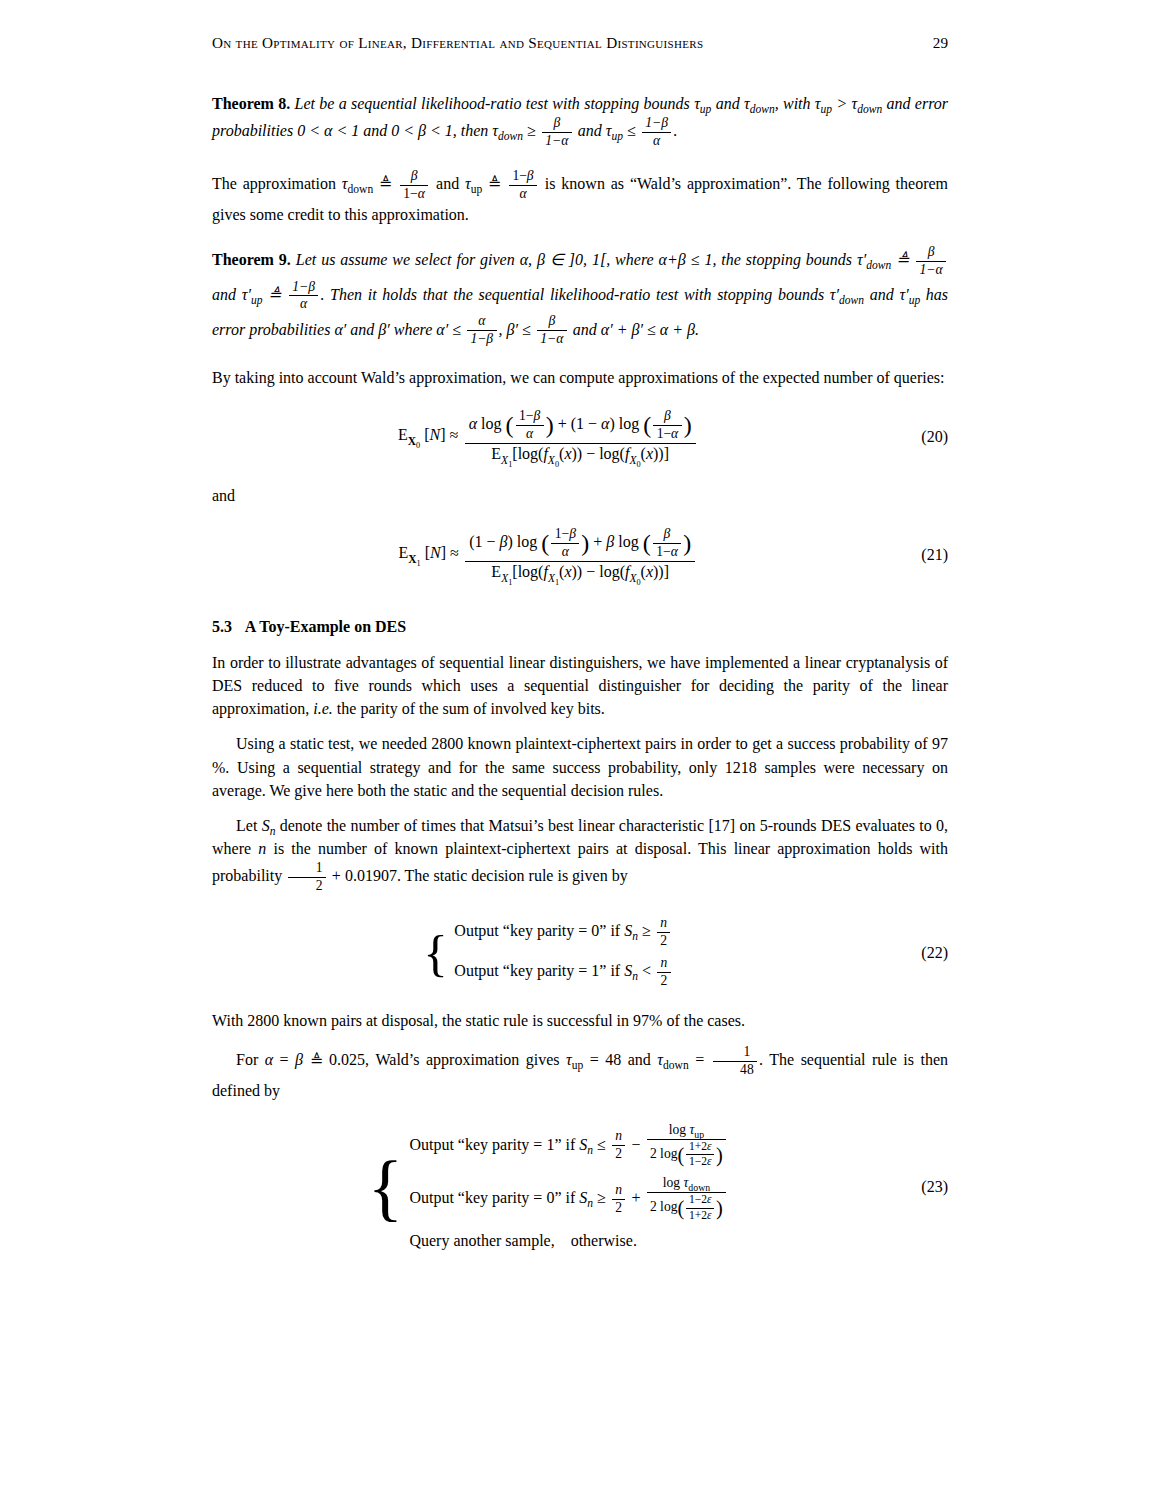On the Optimality of Linear, Differential and Sequential Distinguishers 29
Theorem 8. Let be a sequential likelihood-ratio test with stopping bounds τup and τdown, with τup > τdown and error probabilities 0 < α < 1 and 0 < β < 1, then τdown ≥ β 1−α and τup ≤ 1−β α.
The approximation τdown β 1−α and τup 1−β α is known as “Wald’s approximation”. The following theorem gives some credit to this approximation.
Theorem 9. Let us assume we select for given α, β ∈ ]0, 1[, where α+β ≤ 1, the stopping bounds τ′down β 1−α and τ′up 1−β α. Then it holds that the sequential likelihood-ratio test with stopping bounds τ′down and τ′up has error probabilities α′ and β′ where α′ ≤ α 1−β, β′ ≤ β 1−α and α′ + β′ ≤ α + β.
By taking into account Wald’s approximation, we can compute approximations of the expected number of queries:
EX0 [N] ≈ α log (1−β α) + (1 − α) log (β 1−α) EX1[log(fX0(x)) − log(fX0(x))] (20)
and
EX1 [N] ≈ (1 − β) log (1−β α) + β log (β 1−α) EX1[log(fX1(x)) − log(fX0(x))] (21)
5.3 A Toy-Example on DES
In order to illustrate advantages of sequential linear distinguishers, we have implemented a linear cryptanalysis of DES reduced to five rounds which uses a sequential distinguisher for deciding the parity of the linear approximation, i.e. the parity of the sum of involved key bits.
Using a static test, we needed 2800 known plaintext-ciphertext pairs in order to get a success probability of 97 %. Using a sequential strategy and for the same success probability, only 1218 samples were necessary on average. We give here both the static and the sequential decision rules.
Let Sn denote the number of times that Matsui’s best linear characteristic [17] on 5-rounds DES evaluates to 0, where n is the number of known plaintext-ciphertext pairs at disposal. This linear approximation holds with probability 12 + 0.01907. The static decision rule is given by
{ Output “key parity = 0” if Sn ≥ n 2 Output “key parity = 1” if Sn < n 2 (22)
With 2800 known pairs at disposal, the static rule is successful in 97% of the cases.
For α = β 0.025, Wald’s approximation gives τup = 48 and τdown = 148. The sequential rule is then defined by
{ Output “key parity = 1” if Sn ≤ n 2 − log τup 2 log(1+2ε 1−2ε) Output “key parity = 0” if Sn ≥ n 2 + log τdown 2 log(1−2ε 1+2ε) Query another sample, otherwise. (23)